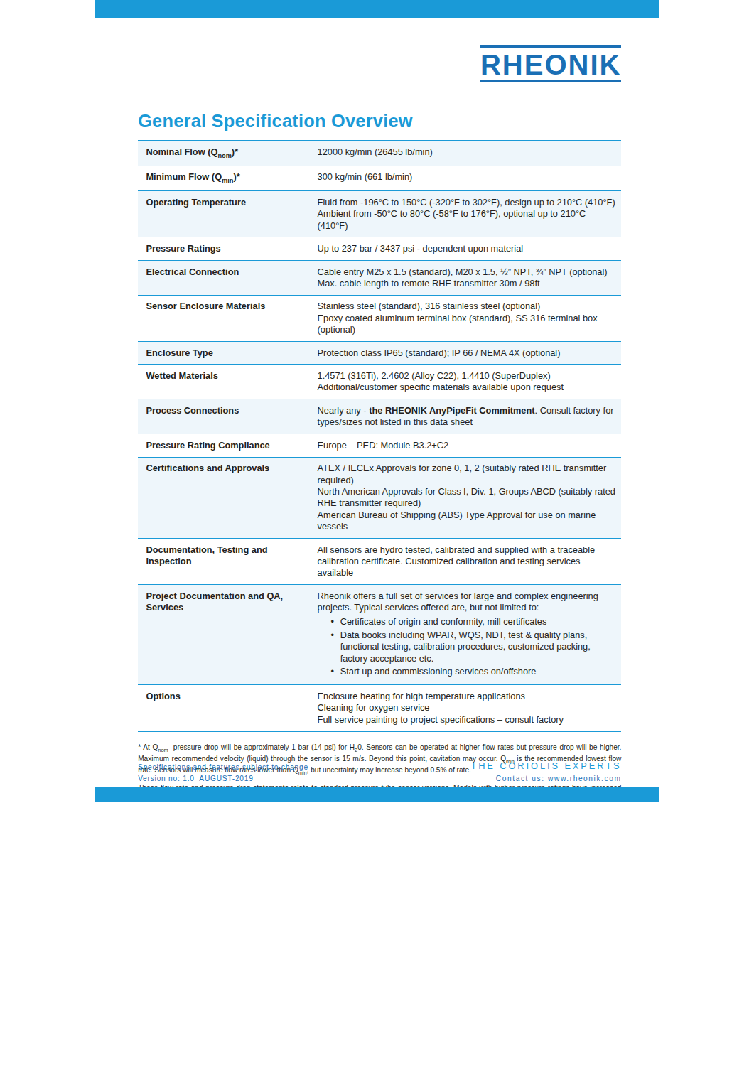RHEONIK
General Specification Overview
| Nominal Flow (Q nom )* | 12000 kg/min (26455 lb/min) |
| Minimum Flow (Q min )* | 300 kg/min (661 lb/min) |
| Operating Temperature | Fluid from -196°C to 150°C (-320°F to 302°F), design up to 210°C (410°F) Ambient from -50°C to 80°C (-58°F to 176°F), optional up to 210°C (410°F) |
| Pressure Ratings | Up to 237 bar / 3437 psi - dependent upon material |
| Electrical Connection | Cable entry M25 x 1.5 (standard), M20 x 1.5, ½” NPT, ¾” NPT (optional) Max. cable length to remote RHE transmitter 30m / 98ft |
| Sensor Enclosure Materials | Stainless steel (standard), 316 stainless steel (optional) Epoxy coated aluminum terminal box (standard), SS 316 terminal box (optional) |
| Enclosure Type | Protection class IP65 (standard); IP 66 / NEMA 4X (optional) |
| Wetted Materials | 1.4571 (316Ti), 2.4602 (Alloy C22), 1.4410 (SuperDuplex) Additional/customer specific materials available upon request |
| Process Connections | Nearly any - the RHEONIK AnyPipeFit Commitment . Consult factory for types/sizes not listed in this data sheet |
| Pressure Rating Compliance | Europe – PED: Module B3.2+C2 |
| Certifications and Approvals | ATEX / IECEx Approvals for zone 0, 1, 2 (suitably rated RHE transmitter required) North American Approvals for Class I, Div. 1, Groups ABCD (suitably rated RHE transmitter required) American Bureau of Shipping (ABS) Type Approval for use on marine vessels |
| Documentation, Testing and Inspection | All sensors are hydro tested, calibrated and supplied with a traceable calibration certificate. Customized calibration and testing services available |
| Project Documentation and QA, Services | Rheonik offers a full set of services for large and complex engineering projects. Typical services offered are, but not limited to: Certificates of origin and conformity, mill certificates Data books including WPAR, WQS, NDT, test & quality plans, functional testing, calibration procedures, customized packing, factory acceptance etc. Start up and commissioning services on/offshore |
| Options | Enclosure heating for high temperature applications Cleaning for oxygen service Full service painting to project specifications – consult factory |
* At Qnom pressure drop will be approximately 1 bar (14 psi) for H20. Sensors can be operated at higher flow rates but pressure drop will be higher. Maximum recommended velocity (liquid) through the sensor is 15 m/s. Beyond this point, cavitation may occur. Qmin is the recommended lowest flow rate. Sensors will measure flow rates lower than Qmin, but uncertainty may increase beyond 0.5% of rate.
These flow rate and pressure drop statements relate to standard pressure tube sensor versions. Models with higher pressure ratings have increased wall thickness and will have higher pressure drops.
Specifications and features subject to change
Version no: 1.0 AUGUST-2019
THE CORIOLIS EXPERTS
Contact us: www.rheonik.com